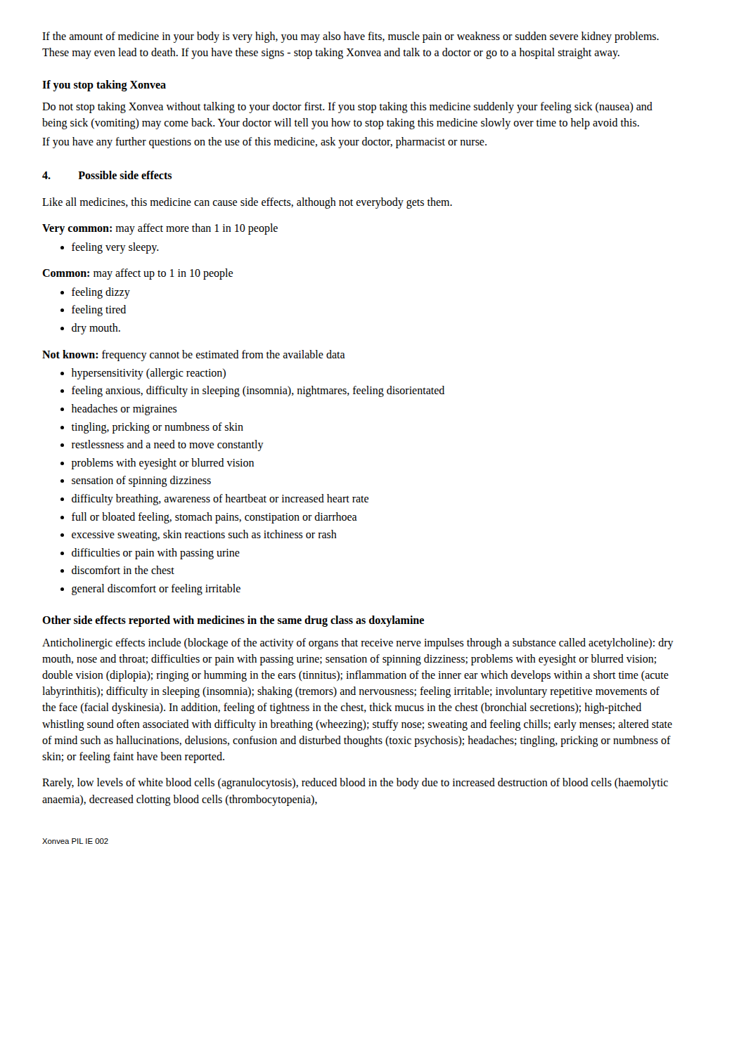If the amount of medicine in your body is very high, you may also have fits, muscle pain or weakness or sudden severe kidney problems. These may even lead to death. If you have these signs - stop taking Xonvea and talk to a doctor or go to a hospital straight away.
If you stop taking Xonvea
Do not stop taking Xonvea without talking to your doctor first. If you stop taking this medicine suddenly your feeling sick (nausea) and being sick (vomiting) may come back. Your doctor will tell you how to stop taking this medicine slowly over time to help avoid this.
If you have any further questions on the use of this medicine, ask your doctor, pharmacist or nurse.
4. Possible side effects
Like all medicines, this medicine can cause side effects, although not everybody gets them.
Very common: may affect more than 1 in 10 people
feeling very sleepy.
Common: may affect up to 1 in 10 people
feeling dizzy
feeling tired
dry mouth.
Not known: frequency cannot be estimated from the available data
hypersensitivity (allergic reaction)
feeling anxious, difficulty in sleeping (insomnia), nightmares, feeling disorientated
headaches or migraines
tingling, pricking or numbness of skin
restlessness and a need to move constantly
problems with eyesight or blurred vision
sensation of spinning dizziness
difficulty breathing, awareness of heartbeat or increased heart rate
full or bloated feeling, stomach pains, constipation or diarrhoea
excessive sweating, skin reactions such as itchiness or rash
difficulties or pain with passing urine
discomfort in the chest
general discomfort or feeling irritable
Other side effects reported with medicines in the same drug class as doxylamine
Anticholinergic effects include (blockage of the activity of organs that receive nerve impulses through a substance called acetylcholine): dry mouth, nose and throat; difficulties or pain with passing urine; sensation of spinning dizziness; problems with eyesight or blurred vision; double vision (diplopia); ringing or humming in the ears (tinnitus); inflammation of the inner ear which develops within a short time (acute labyrinthitis); difficulty in sleeping (insomnia); shaking (tremors) and nervousness; feeling irritable; involuntary repetitive movements of the face (facial dyskinesia). In addition, feeling of tightness in the chest, thick mucus in the chest (bronchial secretions); high-pitched whistling sound often associated with difficulty in breathing (wheezing); stuffy nose; sweating and feeling chills; early menses; altered state of mind such as hallucinations, delusions, confusion and disturbed thoughts (toxic psychosis); headaches; tingling, pricking or numbness of skin; or feeling faint have been reported.
Rarely, low levels of white blood cells (agranulocytosis), reduced blood in the body due to increased destruction of blood cells (haemolytic anaemia), decreased clotting blood cells (thrombocytopenia),
Xonvea PIL IE 002